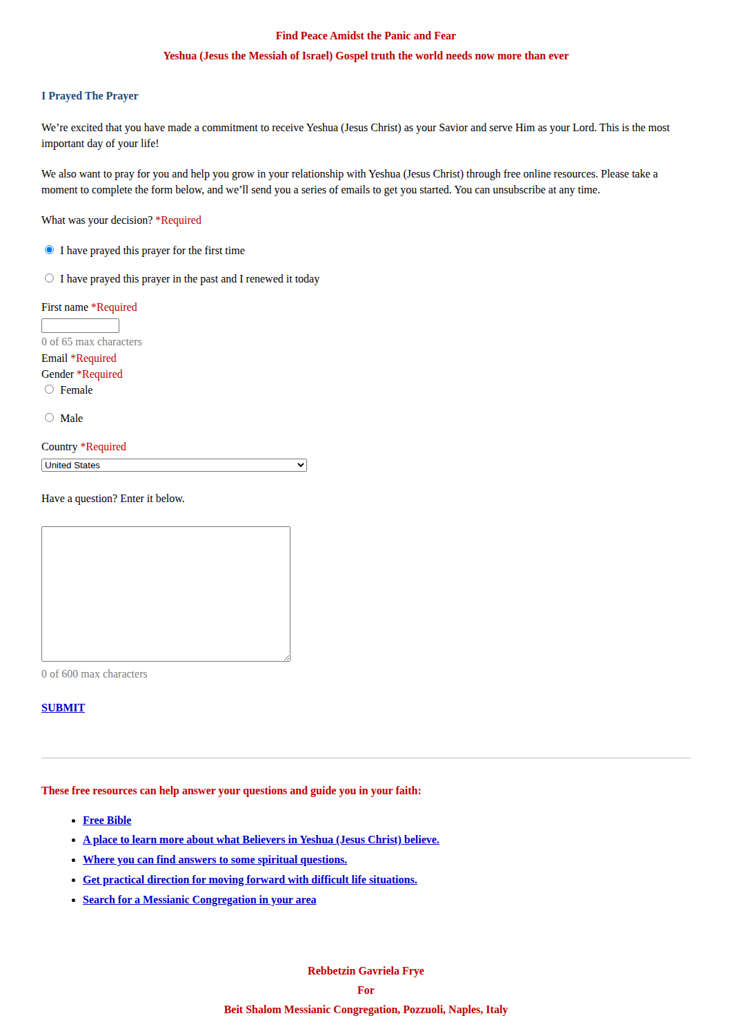Find Peace Amidst the Panic and Fear
Yeshua (Jesus the Messiah of Israel) Gospel truth the world needs now more than ever
I Prayed The Prayer
We’re excited that you have made a commitment to receive Yeshua (Jesus Christ) as your Savior and serve Him as your Lord. This is the most important day of your life!
We also want to pray for you and help you grow in your relationship with Yeshua (Jesus Christ) through free online resources. Please take a moment to complete the form below, and we’ll send you a series of emails to get you started. You can unsubscribe at any time.
What was your decision? *Required
I have prayed this prayer for the first time
I have prayed this prayer in the past and I renewed it today
First name *Required
0 of 65 max characters
Email *Required
Gender *Required
Female
Male
Country *Required
United States
Have a question? Enter it below.
0 of 600 max characters
SUBMIT
These free resources can help answer your questions and guide you in your faith:
Free Bible
A place to learn more about what Believers in Yeshua (Jesus Christ) believe.
Where you can find answers to some spiritual questions.
Get practical direction for moving forward with difficult life situations.
Search for a Messianic Congregation in your area
Rebbetzin Gavriela Frye
For
Beit Shalom Messianic Congregation, Pozzuoli, Naples, Italy